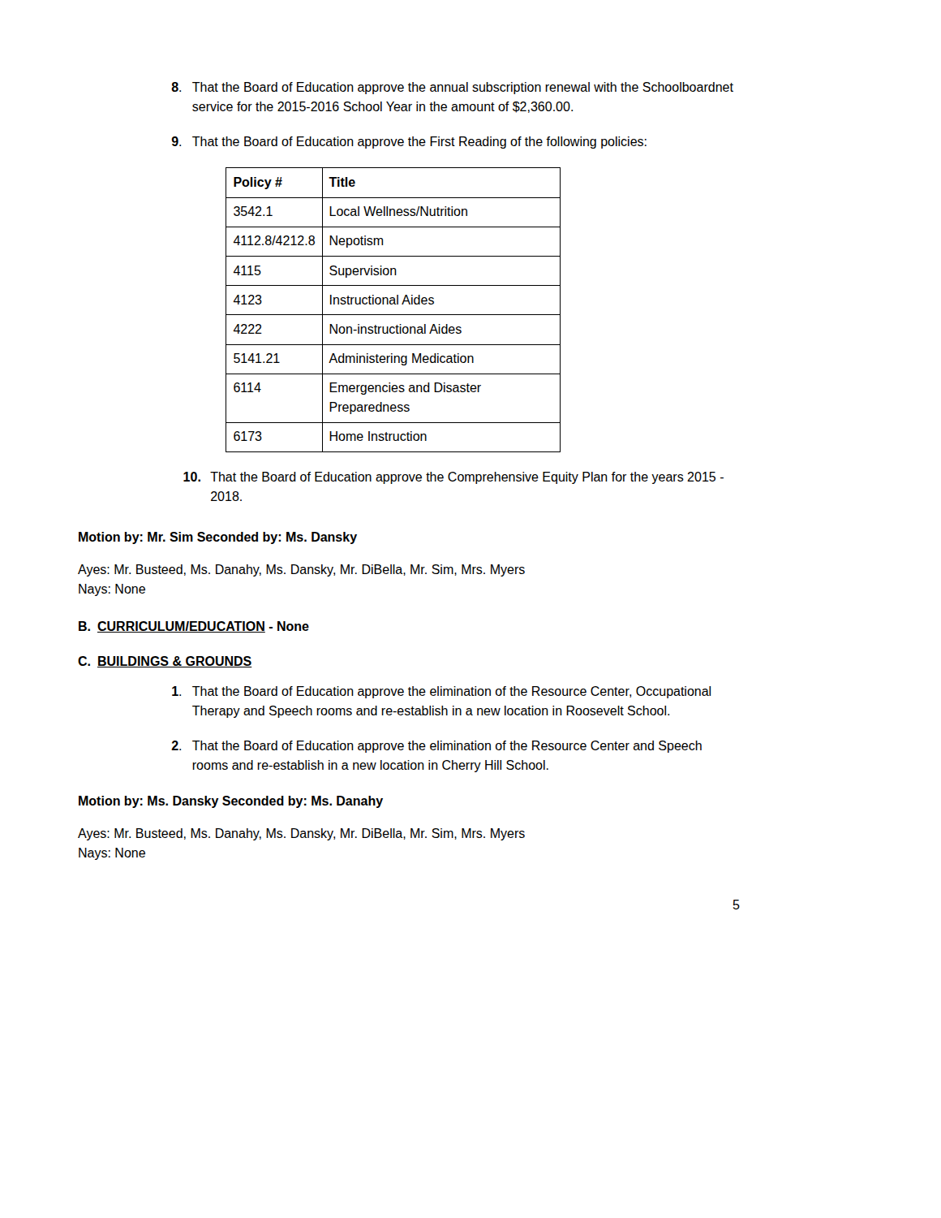8. That the Board of Education approve the annual subscription renewal with the Schoolboardnet service for the 2015-2016 School Year in the amount of $2,360.00.
9. That the Board of Education approve the First Reading of the following policies:
| Policy # | Title |
| --- | --- |
| 3542.1 | Local Wellness/Nutrition |
| 4112.8/4212.8 | Nepotism |
| 4115 | Supervision |
| 4123 | Instructional Aides |
| 4222 | Non-instructional Aides |
| 5141.21 | Administering Medication |
| 6114 | Emergencies and Disaster Preparedness |
| 6173 | Home Instruction |
10. That the Board of Education approve the Comprehensive Equity Plan for the years 2015 - 2018.
Motion by: Mr. Sim Seconded by: Ms. Dansky
Ayes: Mr. Busteed, Ms. Danahy, Ms. Dansky, Mr. DiBella, Mr. Sim, Mrs. Myers
Nays: None
B. CURRICULUM/EDUCATION - None
C. BUILDINGS & GROUNDS
1. That the Board of Education approve the elimination of the Resource Center, Occupational Therapy and Speech rooms and re-establish in a new location in Roosevelt School.
2. That the Board of Education approve the elimination of the Resource Center and Speech rooms and re-establish in a new location in Cherry Hill School.
Motion by: Ms. Dansky Seconded by: Ms. Danahy
Ayes: Mr. Busteed, Ms. Danahy, Ms. Dansky, Mr. DiBella, Mr. Sim, Mrs. Myers
Nays: None
5